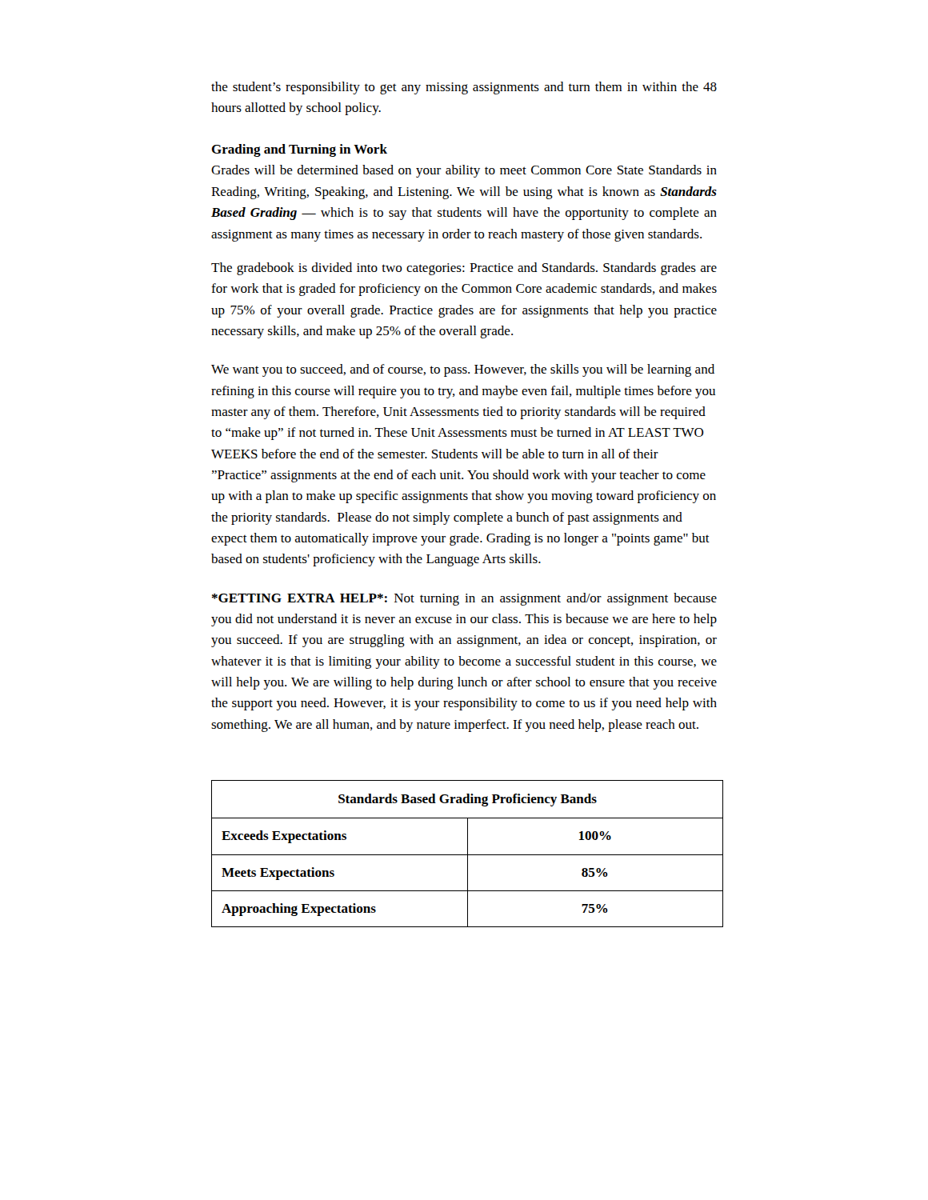the student’s responsibility to get any missing assignments and turn them in within the 48 hours allotted by school policy.
Grading and Turning in Work
Grades will be determined based on your ability to meet Common Core State Standards in Reading, Writing, Speaking, and Listening. We will be using what is known as Standards Based Grading — which is to say that students will have the opportunity to complete an assignment as many times as necessary in order to reach mastery of those given standards.
The gradebook is divided into two categories: Practice and Standards. Standards grades are for work that is graded for proficiency on the Common Core academic standards, and makes up 75% of your overall grade. Practice grades are for assignments that help you practice necessary skills, and make up 25% of the overall grade.
We want you to succeed, and of course, to pass. However, the skills you will be learning and refining in this course will require you to try, and maybe even fail, multiple times before you master any of them. Therefore, Unit Assessments tied to priority standards will be required to “make up” if not turned in. These Unit Assessments must be turned in AT LEAST TWO WEEKS before the end of the semester. Students will be able to turn in all of their ”Practice” assignments at the end of each unit. You should work with your teacher to come up with a plan to make up specific assignments that show you moving toward proficiency on the priority standards. Please do not simply complete a bunch of past assignments and expect them to automatically improve your grade. Grading is no longer a "points game" but based on students' proficiency with the Language Arts skills.
*GETTING EXTRA HELP*: Not turning in an assignment and/or assignment because you did not understand it is never an excuse in our class. This is because we are here to help you succeed. If you are struggling with an assignment, an idea or concept, inspiration, or whatever it is that is limiting your ability to become a successful student in this course, we will help you. We are willing to help during lunch or after school to ensure that you receive the support you need. However, it is your responsibility to come to us if you need help with something. We are all human, and by nature imperfect. If you need help, please reach out.
| Standards Based Grading Proficiency Bands |
| --- |
| Exceeds Expectations | 100% |
| Meets Expectations | 85% |
| Approaching Expectations | 75% |